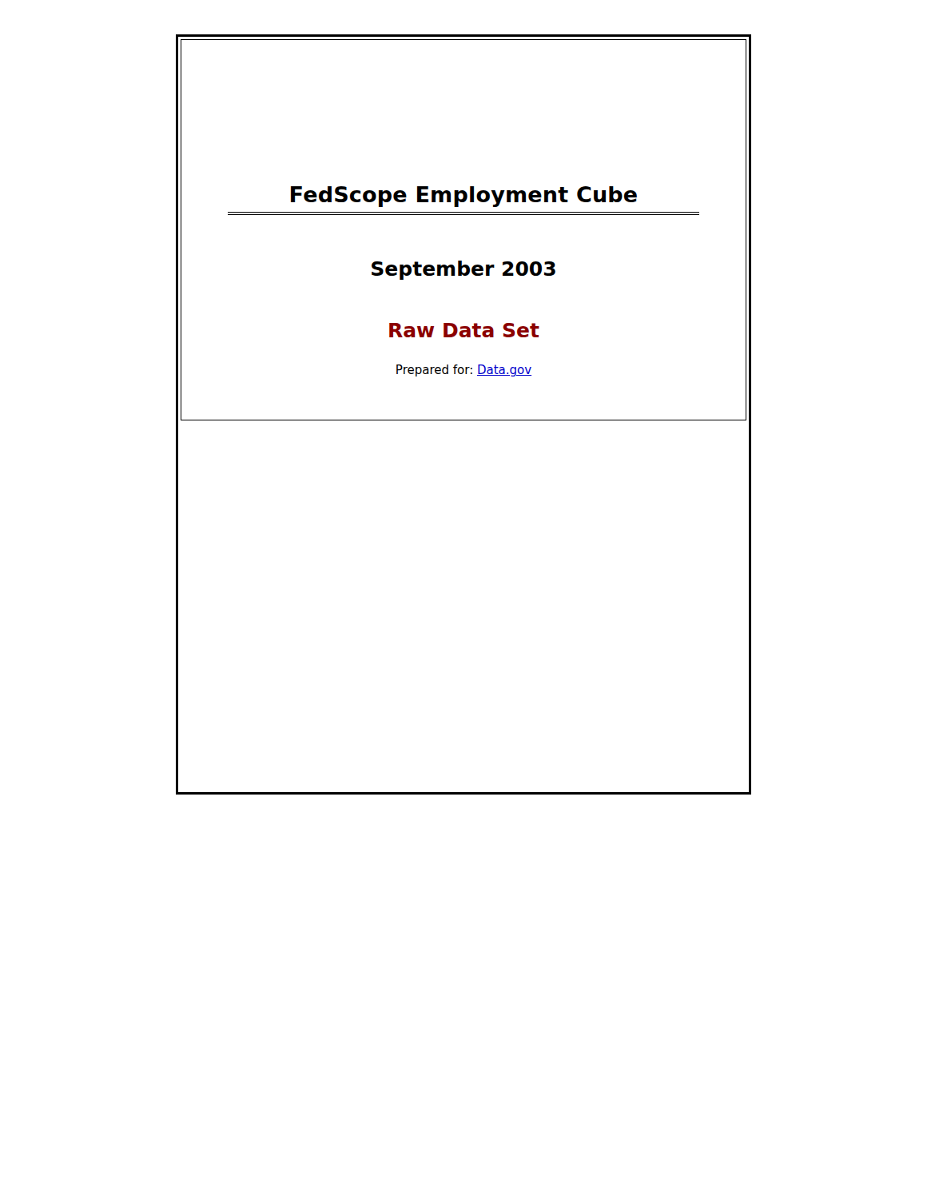FedScope Employment Cube
September 2003
Raw Data Set
Prepared for: Data.gov